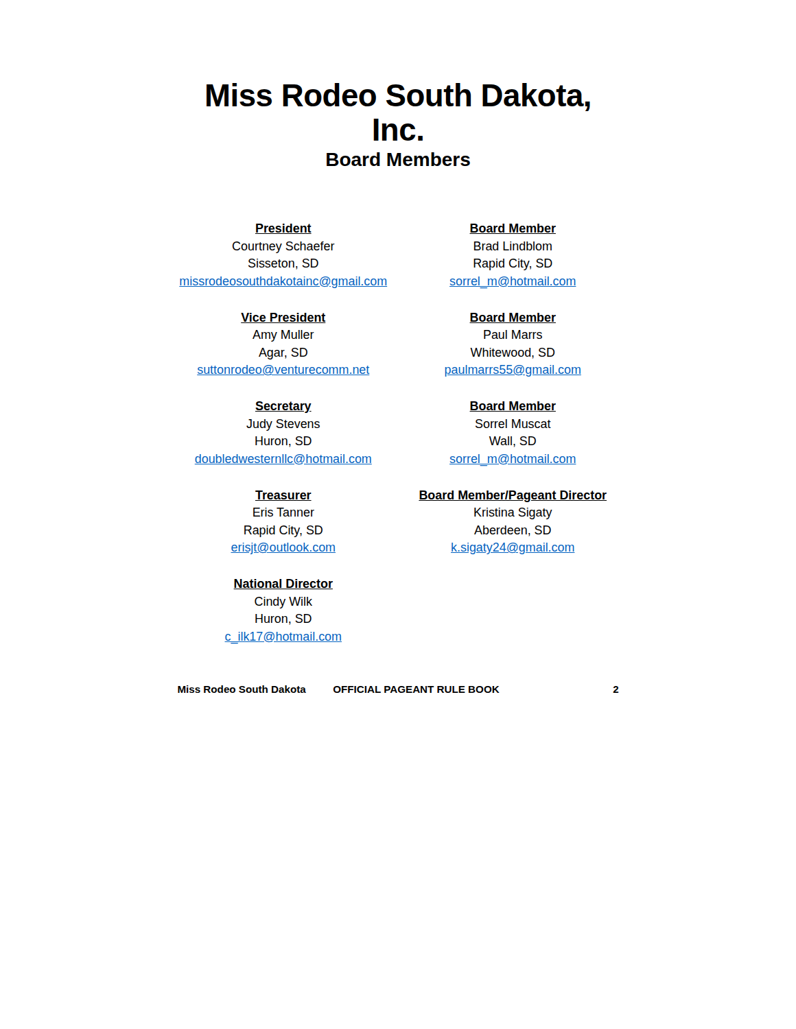Miss Rodeo South Dakota, Inc.
Board Members
President
Courtney Schaefer
Sisseton, SD
missrodeosouthdakotainc@gmail.com
Vice President
Amy Muller
Agar, SD
suttonrodeo@venturecomm.net
Secretary
Judy Stevens
Huron, SD
doubledwesternllc@hotmail.com
Treasurer
Eris Tanner
Rapid City, SD
erisjt@outlook.com
National Director
Cindy Wilk
Huron, SD
c_ilk17@hotmail.com
Board Member
Brad Lindblom
Rapid City, SD
sorrel_m@hotmail.com
Board Member
Paul Marrs
Whitewood, SD
paulmarrs55@gmail.com
Board Member
Sorrel Muscat
Wall, SD
sorrel_m@hotmail.com
Board Member/Pageant Director
Kristina Sigaty
Aberdeen, SD
k.sigaty24@gmail.com
Miss Rodeo South Dakota OFFICIAL PAGEANT RULE BOOK 2